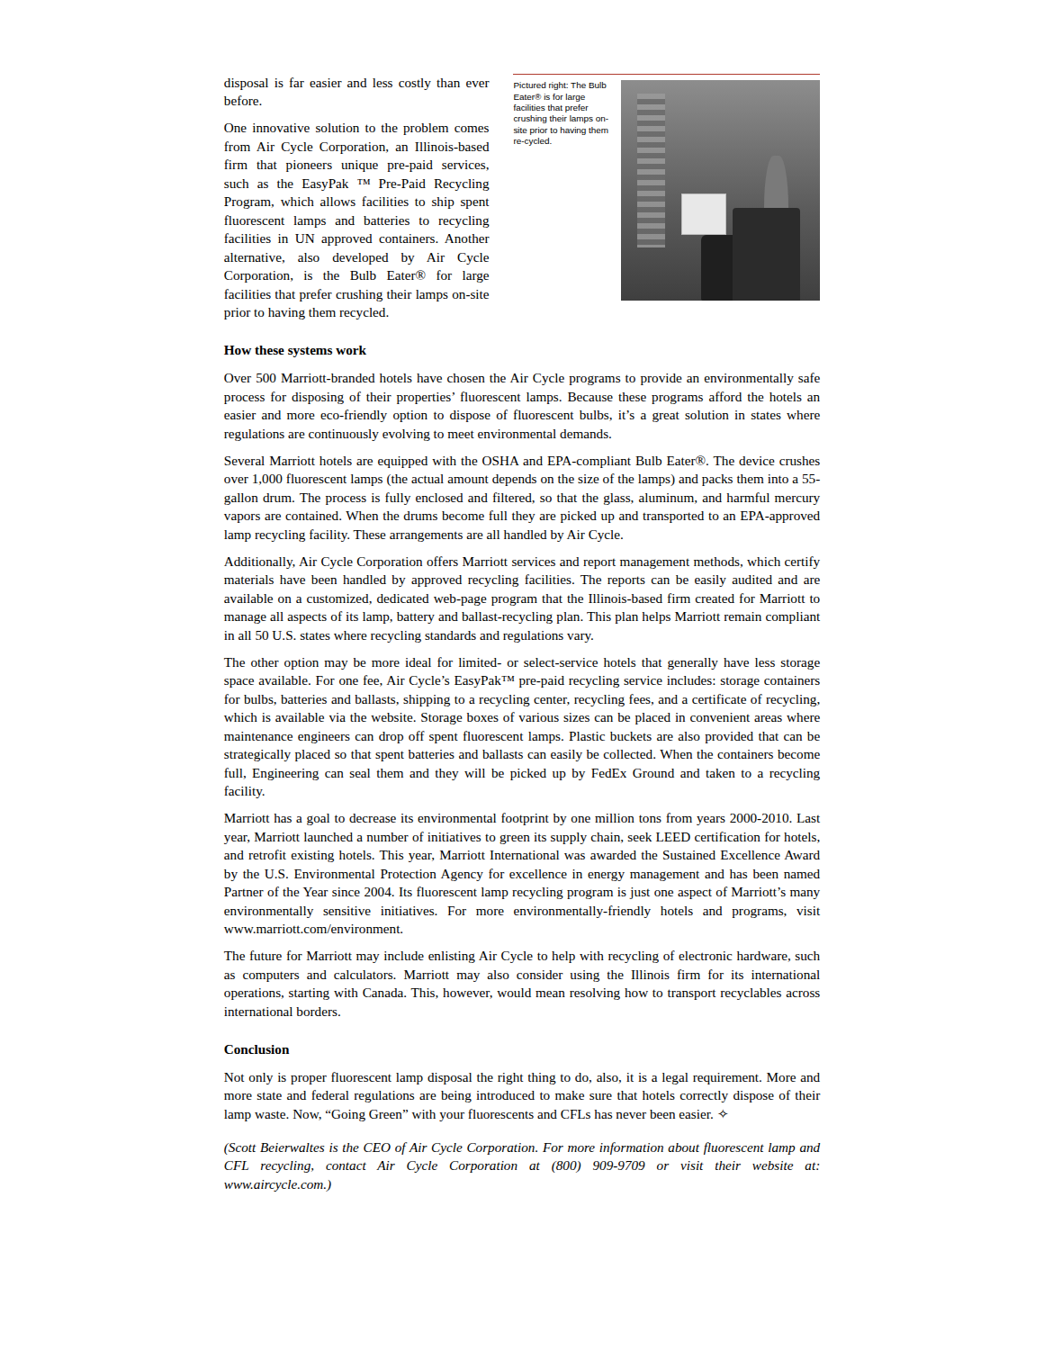Pictured right: The Bulb Eater® is for large facilities that prefer crushing their lamps on-site prior to having them re-cycled.
disposal is far easier and less costly than ever before.
One innovative solution to the problem comes from Air Cycle Corporation, an Illinois-based firm that pioneers unique pre-paid services, such as the EasyPak ™ Pre-Paid Recycling Program, which allows facilities to ship spent fluorescent lamps and batteries to recycling facilities in UN approved containers. Another alternative, also developed by Air Cycle Corporation, is the Bulb Eater® for large facilities that prefer crushing their lamps on-site prior to having them recycled.
How these systems work
Over 500 Marriott-branded hotels have chosen the Air Cycle programs to provide an environmentally safe process for disposing of their properties’ fluorescent lamps. Because these programs afford the hotels an easier and more eco-friendly option to dispose of fluorescent bulbs, it’s a great solution in states where regulations are continuously evolving to meet environmental demands.
Several Marriott hotels are equipped with the OSHA and EPA-compliant Bulb Eater®. The device crushes over 1,000 fluorescent lamps (the actual amount depends on the size of the lamps) and packs them into a 55-gallon drum. The process is fully enclosed and filtered, so that the glass, aluminum, and harmful mercury vapors are contained. When the drums become full they are picked up and transported to an EPA-approved lamp recycling facility. These arrangements are all handled by Air Cycle.
Additionally, Air Cycle Corporation offers Marriott services and report management methods, which certify materials have been handled by approved recycling facilities. The reports can be easily audited and are available on a customized, dedicated web-page program that the Illinois-based firm created for Marriott to manage all aspects of its lamp, battery and ballast-recycling plan. This plan helps Marriott remain compliant in all 50 U.S. states where recycling standards and regulations vary.
The other option may be more ideal for limited- or select-service hotels that generally have less storage space available. For one fee, Air Cycle’s EasyPak™ pre-paid recycling service includes: storage containers for bulbs, batteries and ballasts, shipping to a recycling center, recycling fees, and a certificate of recycling, which is available via the website. Storage boxes of various sizes can be placed in convenient areas where maintenance engineers can drop off spent fluorescent lamps. Plastic buckets are also provided that can be strategically placed so that spent batteries and ballasts can easily be collected. When the containers become full, Engineering can seal them and they will be picked up by FedEx Ground and taken to a recycling facility.
Marriott has a goal to decrease its environmental footprint by one million tons from years 2000-2010. Last year, Marriott launched a number of initiatives to green its supply chain, seek LEED certification for hotels, and retrofit existing hotels. This year, Marriott International was awarded the Sustained Excellence Award by the U.S. Environmental Protection Agency for excellence in energy management and has been named Partner of the Year since 2004. Its fluorescent lamp recycling program is just one aspect of Marriott’s many environmentally sensitive initiatives. For more environmentally-friendly hotels and programs, visit www.marriott.com/environment.
The future for Marriott may include enlisting Air Cycle to help with recycling of electronic hardware, such as computers and calculators. Marriott may also consider using the Illinois firm for its international operations, starting with Canada. This, however, would mean resolving how to transport recyclables across international borders.
Conclusion
Not only is proper fluorescent lamp disposal the right thing to do, also, it is a legal requirement. More and more state and federal regulations are being introduced to make sure that hotels correctly dispose of their lamp waste. Now, “Going Green” with your fluorescents and CFLs has never been easier. ✧
(Scott Beierwaltes is the CEO of Air Cycle Corporation. For more information about fluorescent lamp and CFL recycling, contact Air Cycle Corporation at (800) 909-9709 or visit their website at: www.aircycle.com.)